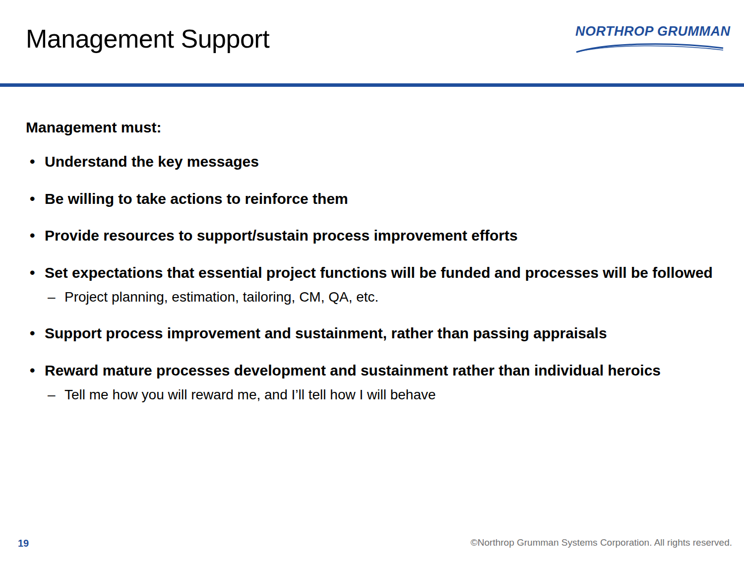Management Support
NORTHROP GRUMMAN
Management must:
Understand the key messages
Be willing to take actions to reinforce them
Provide resources to support/sustain process improvement efforts
Set expectations that essential project functions will be funded and processes will be followed
Project planning, estimation, tailoring, CM, QA, etc.
Support process improvement and sustainment, rather than passing appraisals
Reward mature processes development and sustainment rather than individual heroics
Tell me how you will reward me, and I’ll tell how I will behave
19
©Northrop Grumman Systems Corporation. All rights reserved.